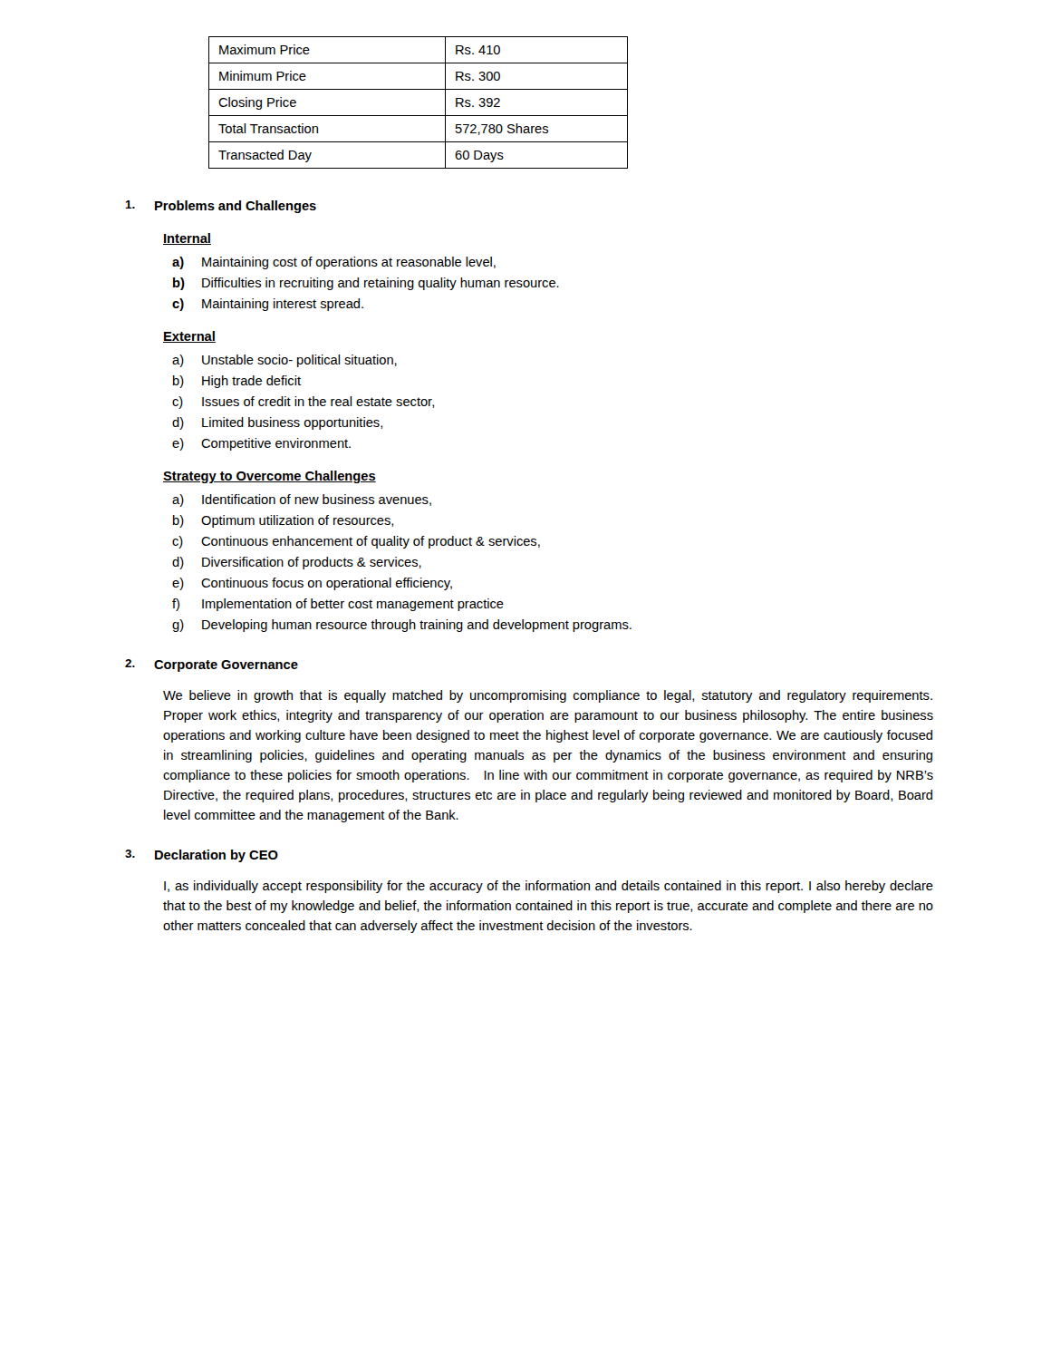| Maximum Price | Rs. 410 |
| Minimum Price | Rs. 300 |
| Closing Price | Rs. 392 |
| Total Transaction | 572,780 Shares |
| Transacted Day | 60 Days |
Problems and Challenges
Internal
Maintaining cost of operations at reasonable level,
Difficulties in recruiting and retaining quality human resource.
Maintaining interest spread.
External
Unstable socio- political situation,
High trade deficit
Issues of credit in the real estate sector,
Limited business opportunities,
Competitive environment.
Strategy to Overcome Challenges
Identification of new business avenues,
Optimum utilization of resources,
Continuous enhancement of quality of product & services,
Diversification of products & services,
Continuous focus on operational efficiency,
Implementation of better cost management practice
Developing human resource through training and development programs.
Corporate Governance
We believe in growth that is equally matched by uncompromising compliance to legal, statutory and regulatory requirements. Proper work ethics, integrity and transparency of our operation are paramount to our business philosophy. The entire business operations and working culture have been designed to meet the highest level of corporate governance. We are cautiously focused in streamlining policies, guidelines and operating manuals as per the dynamics of the business environment and ensuring compliance to these policies for smooth operations. In line with our commitment in corporate governance, as required by NRB’s Directive, the required plans, procedures, structures etc are in place and regularly being reviewed and monitored by Board, Board level committee and the management of the Bank.
Declaration by CEO
I, as individually accept responsibility for the accuracy of the information and details contained in this report. I also hereby declare that to the best of my knowledge and belief, the information contained in this report is true, accurate and complete and there are no other matters concealed that can adversely affect the investment decision of the investors.